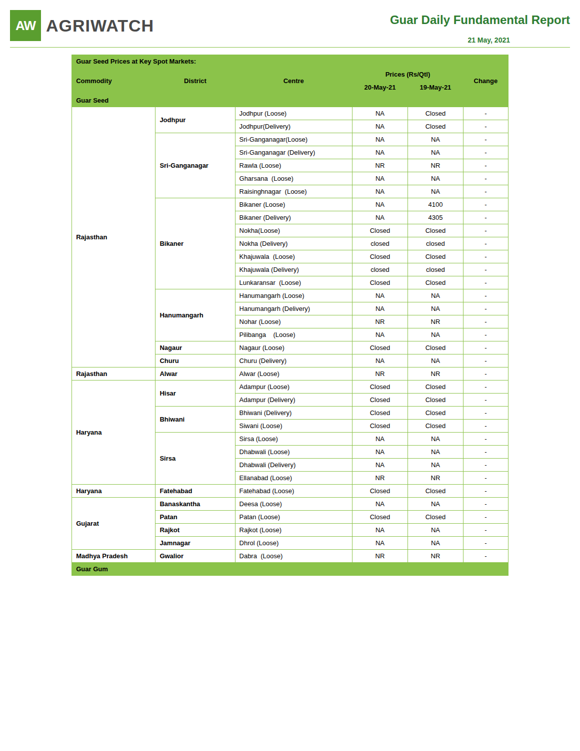AW
AGRIWATCH
Guar Daily Fundamental Report
21 May, 2021
| Guar Seed Prices at Key Spot Markets: |
| Commodity | District | Centre | Prices (Rs/Qtl) | Change |
| 20-May-21 | 19-May-21 |
| Guar Seed | | | | | |
| Rajasthan | Jodhpur | Jodhpur (Loose) | NA | Closed | - |
| Jodhpur(Delivery) | NA | Closed | - |
| Sri-Ganganagar | Sri-Ganganagar(Loose) | NA | NA | - |
| Sri-Ganganagar (Delivery) | NA | NA | - |
| Rawla (Loose) | NR | NR | - |
| Gharsana (Loose) | NA | NA | - |
| Raisinghnagar (Loose) | NA | NA | - |
| Bikaner | Bikaner (Loose) | NA | 4100 | - |
| Bikaner (Delivery) | NA | 4305 | - |
| Nokha(Loose) | Closed | Closed | - |
| Nokha (Delivery) | closed | closed | - |
| Khajuwala (Loose) | Closed | Closed | - |
| Khajuwala (Delivery) | closed | closed | - |
| Lunkaransar (Loose) | Closed | Closed | - |
| Hanumangarh | Hanumangarh (Loose) | NA | NA | - |
| Hanumangarh (Delivery) | NA | NA | - |
| Nohar (Loose) | NR | NR | - |
| Pilibanga (Loose) | NA | NA | - |
| Nagaur | Nagaur (Loose) | Closed | Closed | - |
| Churu | Churu (Delivery) | NA | NA | - |
| Rajasthan | Alwar | Alwar (Loose) | NR | NR | - |
| Haryana | Hisar | Adampur (Loose) | Closed | Closed | - |
| Adampur (Delivery) | Closed | Closed | - |
| Bhiwani | Bhiwani (Delivery) | Closed | Closed | - |
| Siwani (Loose) | Closed | Closed | - |
| Sirsa | Sirsa (Loose) | NA | NA | - |
| Dhabwali (Loose) | NA | NA | - |
| Dhabwali (Delivery) | NA | NA | - |
| Ellanabad (Loose) | NR | NR | - |
| Haryana | Fatehabad | Fatehabad (Loose) | Closed | Closed | - |
| Gujarat | Banaskantha | Deesa (Loose) | NA | NA | - |
| Patan | Patan (Loose) | Closed | Closed | - |
| Rajkot | Rajkot (Loose) | NA | NA | - |
| Jamnagar | Dhrol (Loose) | NA | NA | - |
| Madhya Pradesh | Gwalior | Dabra (Loose) | NR | NR | - |
| Guar Gum | | | | | |